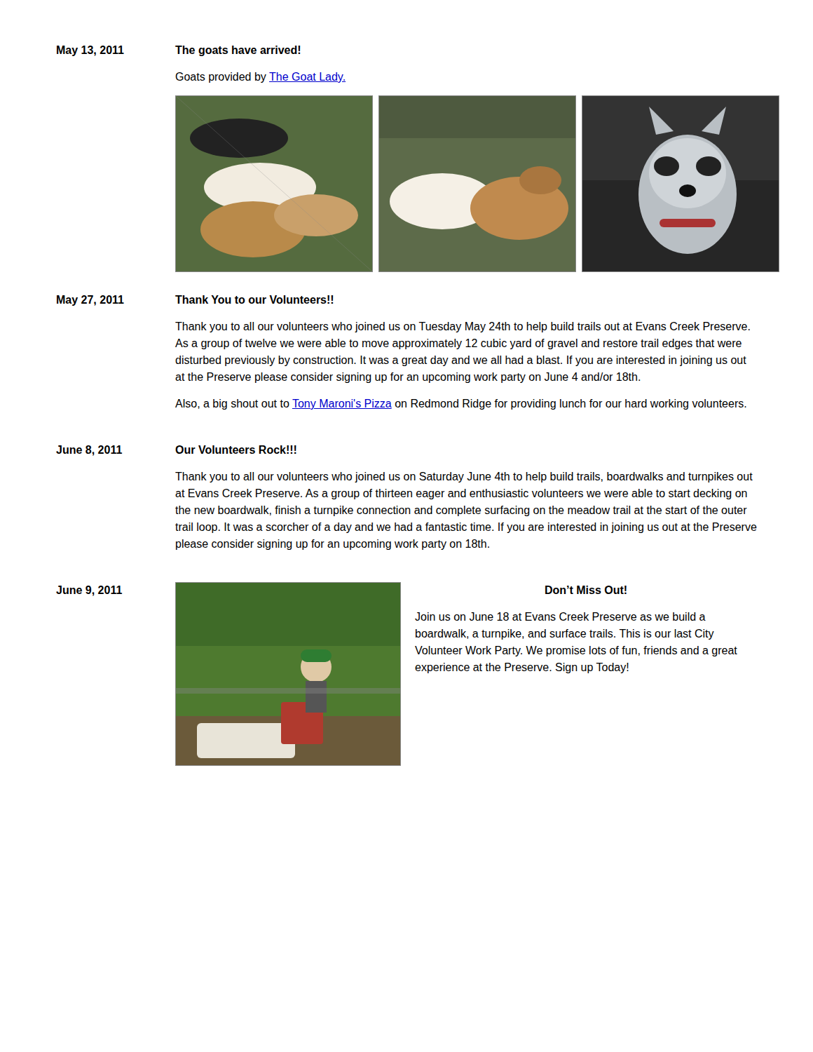May 13, 2011
The goats have arrived!
Goats provided by The Goat Lady.
May 27, 2011
Thank You to our Volunteers!!
Thank you to all our volunteers who joined us on Tuesday May 24th to help build trails out at Evans Creek Preserve. As a group of twelve we were able to move approximately 12 cubic yard of gravel and restore trail edges that were disturbed previously by construction. It was a great day and we all had a blast. If you are interested in joining us out at the Preserve please consider signing up for an upcoming work party on June 4 and/or 18th.
Also, a big shout out to Tony Maroni's Pizza on Redmond Ridge for providing lunch for our hard working volunteers.
June 8, 2011
Our Volunteers Rock!!!
Thank you to all our volunteers who joined us on Saturday June 4th to help build trails, boardwalks and turnpikes out at Evans Creek Preserve. As a group of thirteen eager and enthusiastic volunteers we were able to start decking on the new boardwalk, finish a turnpike connection and complete surfacing on the meadow trail at the start of the outer trail loop. It was a scorcher of a day and we had a fantastic time. If you are interested in joining us out at the Preserve please consider signing up for an upcoming work party on 18th.
June 9, 2011
Don’t Miss Out!
Join us on June 18 at Evans Creek Preserve as we build a boardwalk, a turnpike, and surface trails. This is our last City Volunteer Work Party. We promise lots of fun, friends and a great experience at the Preserve. Sign up Today!